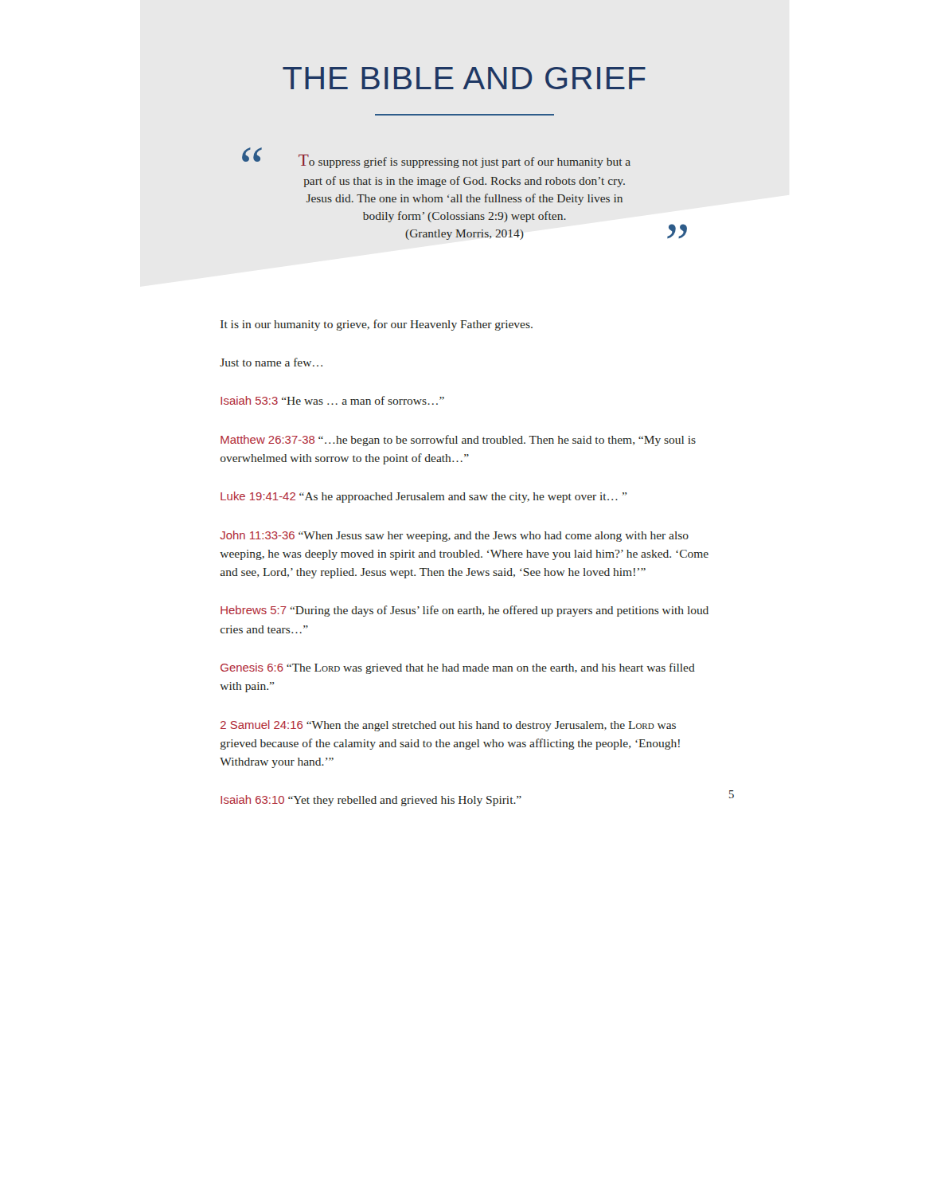THE BIBLE AND GRIEF
“ ”
To suppress grief is suppressing not just part of our humanity but a part of us that is in the image of God. Rocks and robots don’t cry. Jesus did. The one in whom ‘all the fullness of the Deity lives in bodily form’ (Colossians 2:9) wept often.
(Grantley Morris, 2014)
It is in our humanity to grieve, for our Heavenly Father grieves.
Just to name a few…
Isaiah 53:3 “He was … a man of sorrows…”
Matthew 26:37-38 “…he began to be sorrowful and troubled. Then he said to them, “My soul is overwhelmed with sorrow to the point of death…”
Luke 19:41-42 “As he approached Jerusalem and saw the city, he wept over it… ”
John 11:33-36 “When Jesus saw her weeping, and the Jews who had come along with her also weeping, he was deeply moved in spirit and troubled. ‘Where have you laid him?’ he asked. ‘Come and see, Lord,’ they replied. Jesus wept. Then the Jews said, ‘See how he loved him!’”
Hebrews 5:7 “During the days of Jesus’ life on earth, he offered up prayers and petitions with loud cries and tears…”
Genesis 6:6 “The Lord was grieved that he had made man on the earth, and his heart was filled with pain.”
2 Samuel 24:16 “When the angel stretched out his hand to destroy Jerusalem, the Lord was grieved because of the calamity and said to the angel who was afflicting the people, ‘Enough! Withdraw your hand.’”
Isaiah 63:10 “Yet they rebelled and grieved his Holy Spirit.”
5